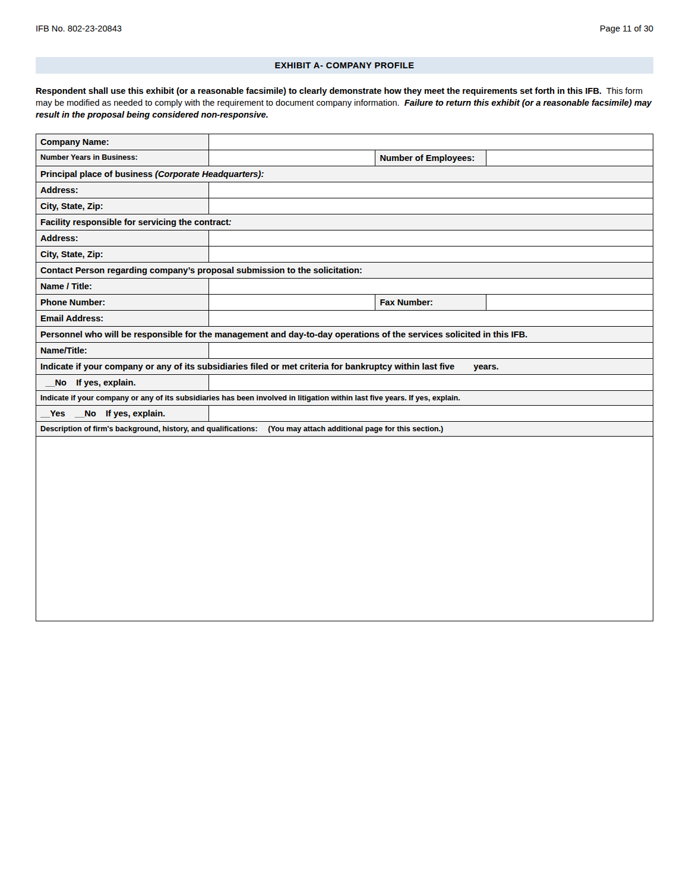IFB No. 802-23-20843 Page 11 of 30
EXHIBIT A- COMPANY PROFILE
Respondent shall use this exhibit (or a reasonable facsimile) to clearly demonstrate how they meet the requirements set forth in this IFB. This form may be modified as needed to comply with the requirement to document company information. Failure to return this exhibit (or a reasonable facsimile) may result in the proposal being considered non-responsive.
| Company Name: | |
| Number Years in Business: | | Number of Employees: | |
| Principal place of business (Corporate Headquarters): |
| Address: | |
| City, State, Zip: | |
| Facility responsible for servicing the contract : |
| Address: | |
| City, State, Zip: | |
| Contact Person regarding company’s proposal submission to the solicitation: |
| Name / Title: | |
| Phone Number: | | Fax Number: | |
| Email Address: | |
| Personnel who will be responsible for the management and day-to-day operations of the services solicited in this IFB. |
| Name/Title: | |
| Indicate if your company or any of its subsidiaries filed or met criteria for bankruptcy within last five years. |
| __No If yes, explain. | |
| Indicate if your company or any of its subsidiaries has been involved in litigation within last five years. If yes, explain. |
| __Yes __No If yes, explain. | |
| Description of firm's background, history, and qualifications: (You may attach additional page for this section.) |